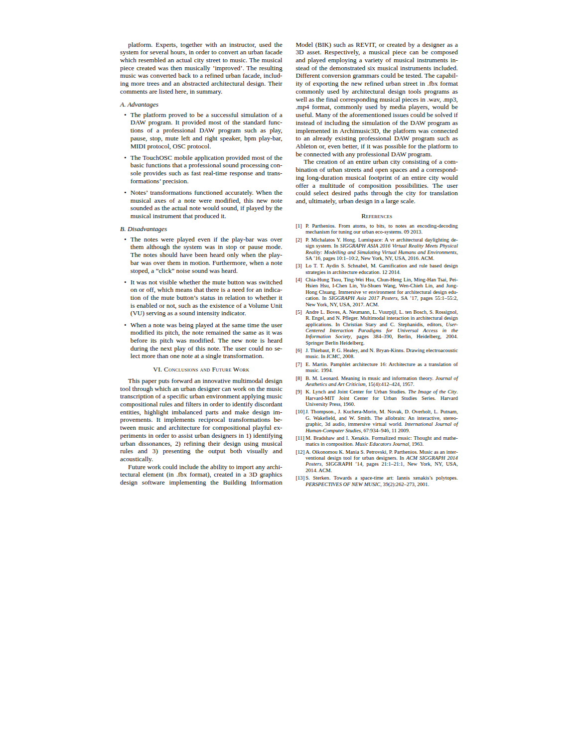platform. Experts, together with an instructor, used the system for several hours, in order to convert an urban facade which resembled an actual city street to music. The musical piece created was then musically ’improved’. The resulting music was converted back to a refined urban facade, including more trees and an abstracted architectural design. Their comments are listed here, in summary.
A. Advantages
The platform proved to be a successful simulation of a DAW program. It provided most of the standard functions of a professional DAW program such as play, pause, stop, mute left and right speaker, bpm play-bar, MIDI protocol, OSC protocol.
The TouchOSC mobile application provided most of the basic functions that a professional sound processing console provides such as fast real-time response and transformations’ precision.
Notes’ transformations functioned accurately. When the musical axes of a note were modified, this new note sounded as the actual note would sound, if played by the musical instrument that produced it.
B. Disadvantages
The notes were played even if the play-bar was over them although the system was in stop or pause mode. The notes should have been heard only when the play-bar was over them in motion. Furthermore, when a note stoped, a ”click” noise sound was heard.
It was not visible whether the mute button was switched on or off, which means that there is a need for an indication of the mute button’s status in relation to whether it is enabled or not, such as the existence of a Volume Unit (VU) serving as a sound intensity indicator.
When a note was being played at the same time the user modified its pitch, the note remained the same as it was before its pitch was modified. The new note is heard during the next play of this note. The user could no select more than one note at a single transformation.
VI. Conclusions and Future Work
This paper puts forward an innovative multimodal design tool through which an urban designer can work on the music transcription of a specific urban environment applying music compositional rules and filters in order to identify discordant entities, highlight imbalanced parts and make design improvements. It implements reciprocal transformations between music and architecture for compositional playful experiments in order to assist urban designers in 1) identifying urban dissonances, 2) refining their design using musical rules and 3) presenting the output both visually and acoustically.
Future work could include the ability to import any architectural element (in .fbx format), created in a 3D graphics design software implementing the Building Information Model (BIK) such as REVIT, or created by a designer as a 3D asset. Respectively, a musical piece can be composed and played employing a variety of musical instruments instead of the demonstrated six musical instruments included. Different conversion grammars could be tested. The capability of exporting the new refined urban street in .fbx format commonly used by architectural design tools programs as well as the final corresponding musical pieces in .wav, .mp3, .mp4 format, commonly used by media players, would be useful. Many of the aforementioned issues could be solved if instead of including the simulation of the DAW program as implemented in Archimusic3D, the platform was connected to an already existing professional DAW program such as Ableton or, even better, if it was possible for the platform to be connected with any professional DAW program.
The creation of an entire urban city consisting of a combination of urban streets and open spaces and a corresponding long-duration musical footprint of an entire city would offer a multitude of composition possibilities. The user could select desired paths through the city for translation and, ultimately, urban design in a large scale.
References
[1] P. Parthenios. From atoms, to bits, to notes an encoding-decoding mechanism for tuning our urban eco-systems. 09 2013.
[2] P. Michalatos Y. Hong. Lumispace: A vr architectural daylighting design system. In SIGGRAPH ASIA 2016 Virtual Reality Meets Physical Reality: Modelling and Simulating Virtual Humans and Environments, SA ’16, pages 10:1–10:2, New York, NY, USA, 2016. ACM.
[3] Lo T. T. Aydin S. Schnabel, M. Gamification and rule based design strategies in architecture education. 12 2014.
[4] Chia-Hung Tsou, Ting-Wei Hsu, Chun-Heng Lin, Ming-Han Tsai, Pei-Hsien Hsu, I-Chen Lin, Yu-Shuen Wang, Wen-Chieh Lin, and Jung-Hong Chuang. Immersive vr environment for architectural design education. In SIGGRAPH Asia 2017 Posters, SA ’17, pages 55:1–55:2, New York, NY, USA, 2017. ACM.
[5] Andre L. Boves, A. Neumann, L. Vuurpijl, L. ten Bosch, S. Rossignol, R. Engel, and N. Pfleger. Multimodal interaction in architectural design applications. In Christian Stary and C. Stephanidis, editors, User-Centered Interaction Paradigms for Universal Access in the Information Society, pages 384–390, Berlin, Heidelberg, 2004. Springer Berlin Heidelberg.
[6] J. Thiebaut, P. G. Healey, and N. Bryan-Kinns. Drawing electroacoustic music. In ICMC, 2008.
[7] E. Martin. Pamphlet architecture 16: Architecture as a translation of music. 1994.
[8] B. M. Leonard. Meaning in music and information theory. Journal of Aesthetics and Art Criticism, 15(4):412–424, 1957.
[9] K. Lynch and Joint Center for Urban Studies. The Image of the City. Harvard-MIT Joint Center for Urban Studies Series. Harvard University Press, 1960.
[10] J. Thompson., J. Kuchera-Morin, M. Novak, D. Overholt, L. Putnam, G. Wakefield, and W. Smith. The allobrain: An interactive, stereographic, 3d audio, immersive virtual world. International Journal of Human-Computer Studies, 67:934–946, 11 2009.
[11] M. Bradshaw and I. Xenakis. Formalized music: Thought and mathematics in composition. Music Educators Journal, 1963.
[12] A. Oikonomou K. Mania S. Petrovski, P. Parthenios. Music as an interventional design tool for urban designers. In ACM SIGGRAPH 2014 Posters, SIGGRAPH ’14, pages 21:1–21:1, New York, NY, USA, 2014. ACM.
[13] S. Sterken. Towards a space-time art: Iannis xenakis’s polytopes. PERSPECTIVES OF NEW MUSIC, 39(2):262–273, 2001.